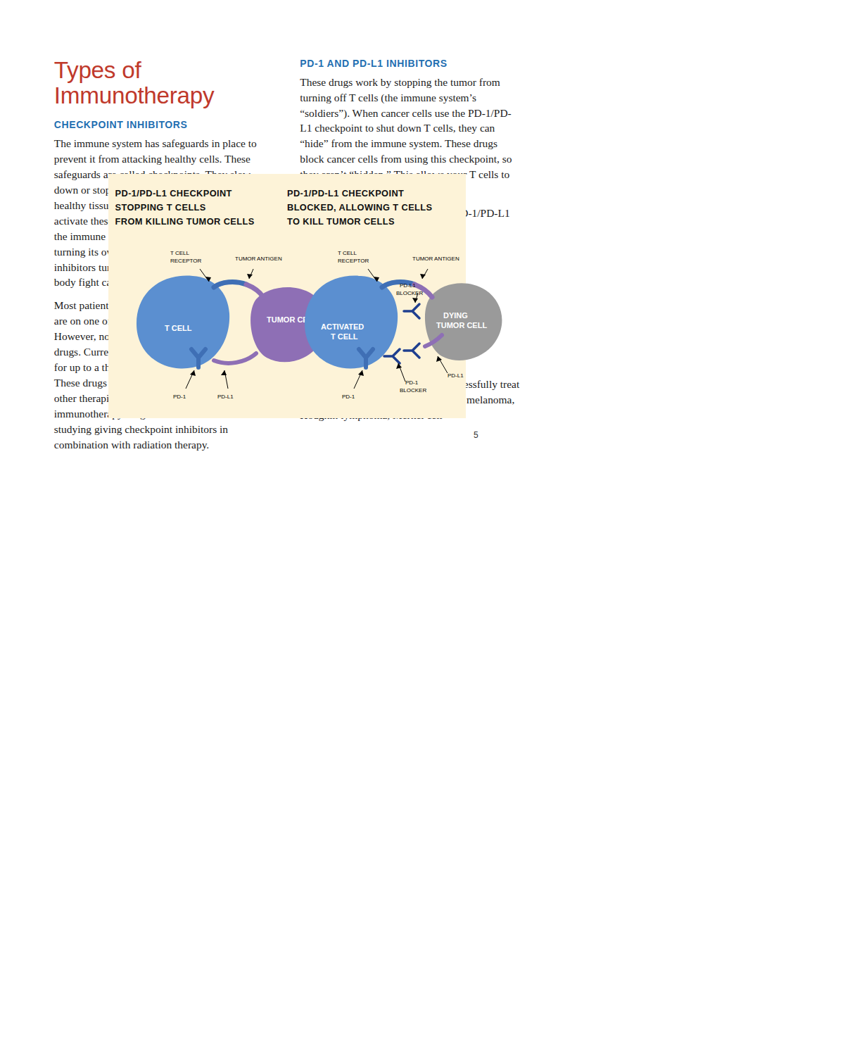Types of Immunotherapy
Checkpoint Inhibitors
The immune system has safeguards in place to prevent it from attacking healthy cells. These safeguards are called checkpoints. They slow down or stop the immune system from attacking healthy tissue. Some cancers have learned how to activate these checkpoints to avoid being killed by the immune system. They trick the body into turning its own defenses off. Checkpoint inhibitors turn off these checkpoints, helping the body fight cancer.
Most patients who receive immunotherapy today are on one of two kinds of checkpoint inhibitors. However, not all cancers can be treated with these drugs. Currently, checkpoint inhibitors only work for up to a third of patients who are given them. These drugs may be given in combination with other therapies, such as chemotherapy or other immunotherapy drugs. Researchers are also studying giving checkpoint inhibitors in combination with radiation therapy.
PD-1 and PD-L1 Inhibitors
These drugs work by stopping the tumor from turning off T cells (the immune system’s “soldiers”). When cancer cells use the PD-1/PD-L1 checkpoint to shut down T cells, they can “hide” from the immune system. These drugs block cancer cells from using this checkpoint, so they aren’t “hidden.” This allows your T cells to kill the cancer cells.
Checkpoint inhibitors targeting the PD-1/PD-L1 checkpoint include:
atezolizumab (Tecentriq®)
avelumab (Bavencio®)
cemiplimab (Libtayo®)
durvalumab (Imfinzi®)
nivolumab (Opdivo®)
pembrolizumab (Keytruda®)
These drugs have been shown to successfully treat a growing number of cancers, such as melanoma, Hodgkin lymphoma, Merkel cell
PD-1/PD-L1 CHECKPOINT
STOPPING T CELLS
FROM KILLING TUMOR CELLS
T CELL TUMOR CELL T CELL RECEPTOR TUMOR ANTIGEN PD-1 PD-L1
PD-1/PD-L1 CHECKPOINT
BLOCKED, ALLOWING T CELLS
TO KILL TUMOR CELLS
ACTIVATED T CELL DYING TUMOR CELL T CELL RECEPTOR TUMOR ANTIGEN PD-L1 BLOCKER PD-1 PD-1 BLOCKER PD-L1
5